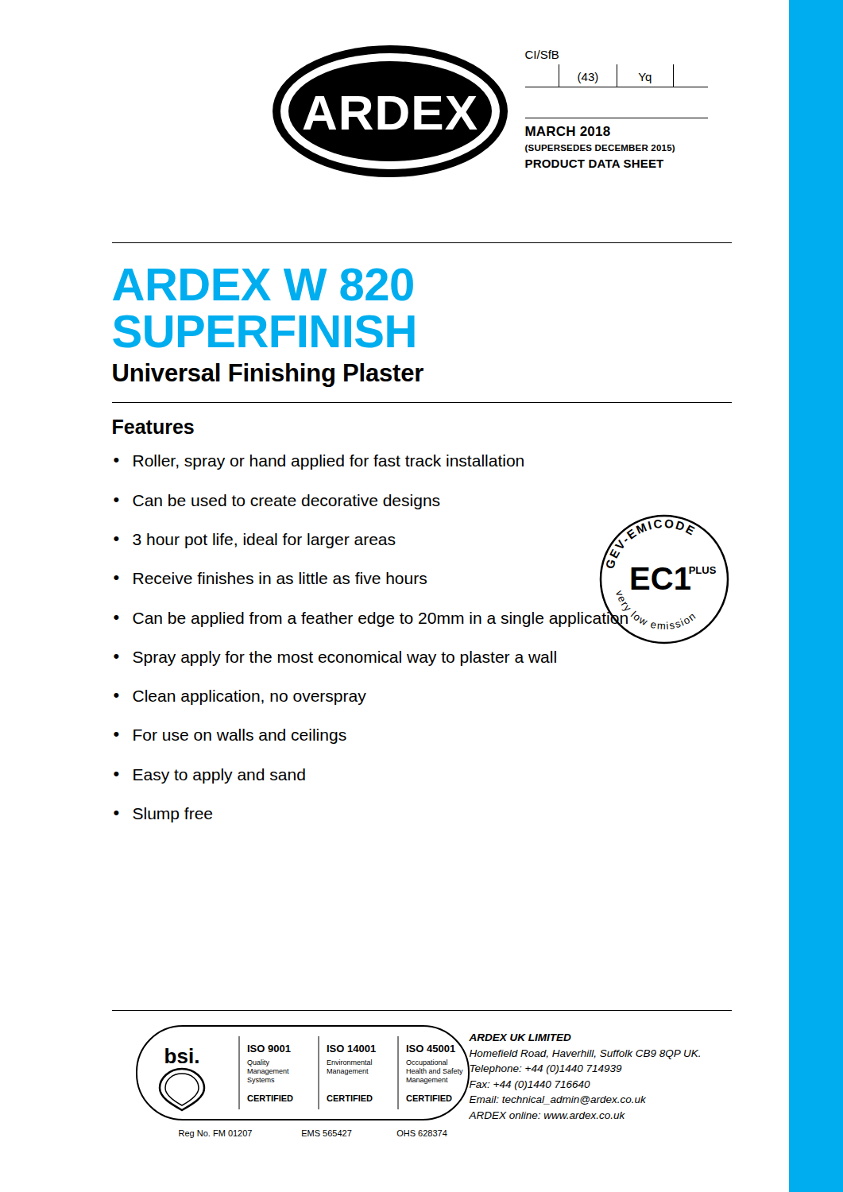ARDEX
CI/SfB
| | (43) | Yq | |
MARCH 2018
(SUPERSEDES DECEMBER 2015)
PRODUCT DATA SHEET
ARDEX W 820
SUPERFINISH
Universal Finishing Plaster
Features
GEV-EMICODE very low emission EC1 PLUS
Roller, spray or hand applied for fast track installation
Can be used to create decorative designs
3 hour pot life, ideal for larger areas
Receive finishes in as little as five hours
Can be applied from a feather edge to 20mm in a single application
Spray apply for the most economical way to plaster a wall
Clean application, no overspray
For use on walls and ceilings
Easy to apply and sand
Slump free
bsi. ISO 9001 Quality Management Systems CERTIFIED ISO 14001 Environmental Management CERTIFIED ISO 45001 Occupational Health and Safety Management CERTIFIED Reg No. FM 01207 EMS 565427 OHS 628374
ARDEX UK LIMITED
Homefield Road, Haverhill, Suffolk CB9 8QP UK.
Telephone: +44 (0)1440 714939
Fax: +44 (0)1440 716640
Email: technical_admin@ardex.co.uk
ARDEX online: www.ardex.co.uk